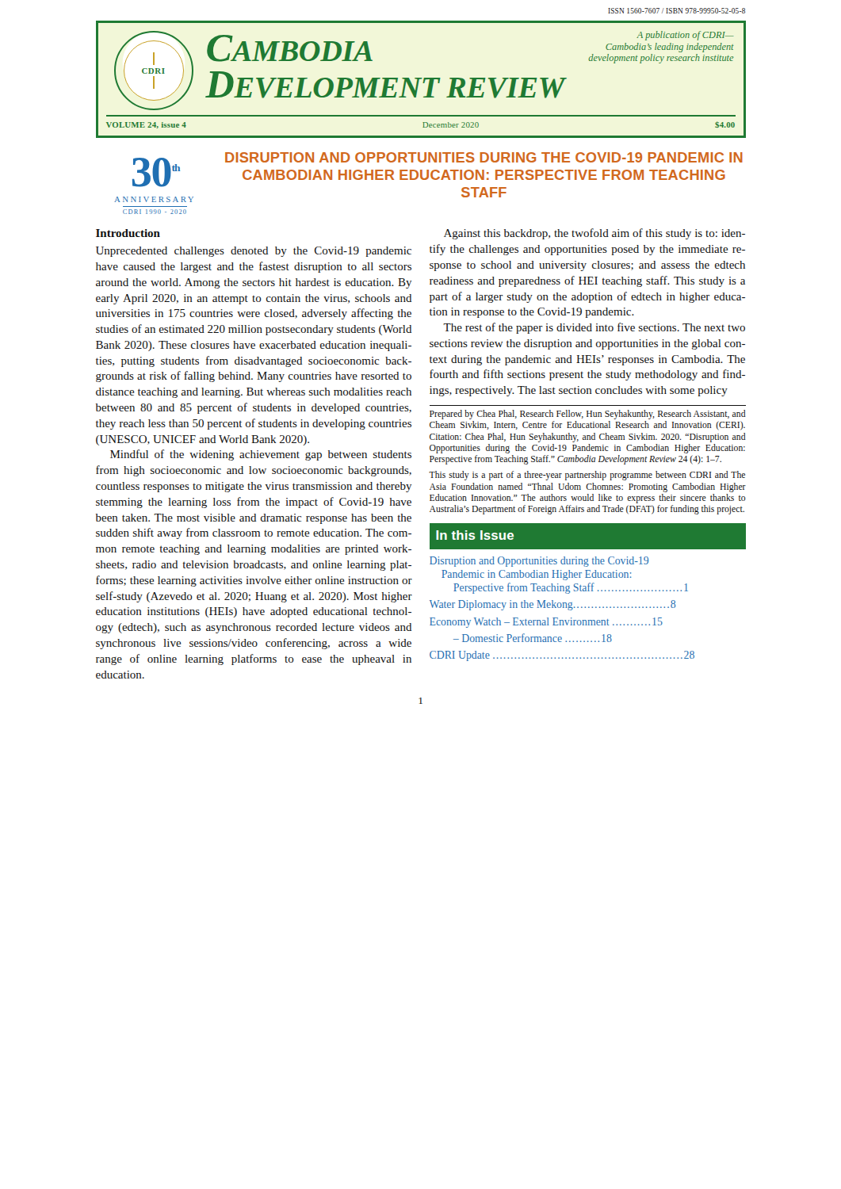ISSN 1560-7607 / ISBN 978-99950-52-05-8
A publication of CDRI—
Cambodia’s leading independent
development policy research institute
CDRI
CAMBODIA DEVELOPMENT REVIEW
VOLUME 24, issue 4 December 2020 $4.00
30th
ANNIVERSARY
CDRI 1990 - 2020
DISRUPTION AND OPPORTUNITIES DURING THE COVID-19 PANDEMIC IN CAMBODIAN HIGHER EDUCATION: PERSPECTIVE FROM TEACHING STAFF
Introduction
Unprecedented challenges denoted by the Covid-19 pandemic have caused the largest and the fastest disruption to all sectors around the world. Among the sectors hit hardest is education. By early April 2020, in an attempt to contain the virus, schools and universities in 175 countries were closed, adversely affecting the studies of an estimated 220 million postsecondary students (World Bank 2020). These closures have exacerbated education inequalities, putting students from disadvantaged socioeconomic backgrounds at risk of falling behind. Many countries have resorted to distance teaching and learning. But whereas such modalities reach between 80 and 85 percent of students in developed countries, they reach less than 50 percent of students in developing countries (UNESCO, UNICEF and World Bank 2020).
Mindful of the widening achievement gap between students from high socioeconomic and low socioeconomic backgrounds, countless responses to mitigate the virus transmission and thereby stemming the learning loss from the impact of Covid-19 have been taken. The most visible and dramatic response has been the sudden shift away from classroom to remote education. The common remote teaching and learning modalities are printed worksheets, radio and television broadcasts, and online learning platforms; these learning activities involve either online instruction or self-study (Azevedo et al. 2020; Huang et al. 2020). Most higher education institutions (HEIs) have adopted educational technology (edtech), such as asynchronous recorded lecture videos and synchronous live sessions/video conferencing, across a wide range of online learning platforms to ease the upheaval in education.
Against this backdrop, the twofold aim of this study is to: identify the challenges and opportunities posed by the immediate response to school and university closures; and assess the edtech readiness and preparedness of HEI teaching staff. This study is a part of a larger study on the adoption of edtech in higher education in response to the Covid-19 pandemic.
The rest of the paper is divided into five sections. The next two sections review the disruption and opportunities in the global context during the pandemic and HEIs’ responses in Cambodia. The fourth and fifth sections present the study methodology and findings, respectively. The last section concludes with some policy
Prepared by Chea Phal, Research Fellow, Hun Seyhakunthy, Research Assistant, and Cheam Sivkim, Intern, Centre for Educational Research and Innovation (CERI). Citation: Chea Phal, Hun Seyhakunthy, and Cheam Sivkim. 2020. “Disruption and Opportunities during the Covid-19 Pandemic in Cambodian Higher Education: Perspective from Teaching Staff.” Cambodia Development Review 24 (4): 1–7.
This study is a part of a three-year partnership programme between CDRI and The Asia Foundation named “Thnal Udom Chomnes: Promoting Cambodian Higher Education Innovation.” The authors would like to express their sincere thanks to Australia’s Department of Foreign Affairs and Trade (DFAT) for funding this project.
In this Issue
Disruption and Opportunities during the Covid-19 Pandemic in Cambodian Higher Education: Perspective from Teaching Staff ........................ 1
Water Diplomacy in the Mekong........................... 8
Economy Watch – External Environment ........... 15
– Domestic Performance .......... 18
CDRI Update ..................................................... 28
1